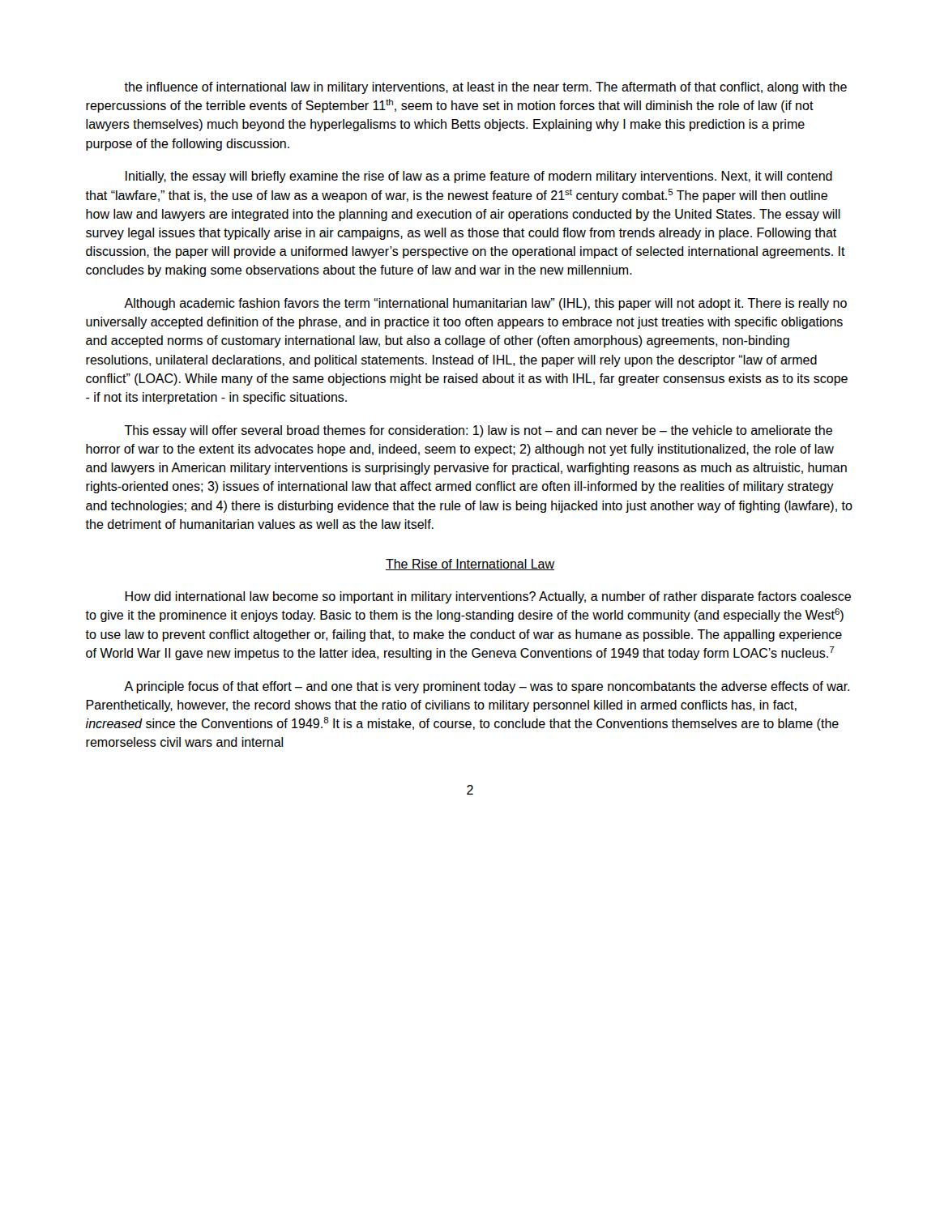the influence of international law in military interventions, at least in the near term. The aftermath of that conflict, along with the repercussions of the terrible events of September 11th, seem to have set in motion forces that will diminish the role of law (if not lawyers themselves) much beyond the hyperlegalisms to which Betts objects. Explaining why I make this prediction is a prime purpose of the following discussion.
Initially, the essay will briefly examine the rise of law as a prime feature of modern military interventions. Next, it will contend that “lawfare,” that is, the use of law as a weapon of war, is the newest feature of 21st century combat.5 The paper will then outline how law and lawyers are integrated into the planning and execution of air operations conducted by the United States. The essay will survey legal issues that typically arise in air campaigns, as well as those that could flow from trends already in place. Following that discussion, the paper will provide a uniformed lawyer’s perspective on the operational impact of selected international agreements. It concludes by making some observations about the future of law and war in the new millennium.
Although academic fashion favors the term “international humanitarian law” (IHL), this paper will not adopt it. There is really no universally accepted definition of the phrase, and in practice it too often appears to embrace not just treaties with specific obligations and accepted norms of customary international law, but also a collage of other (often amorphous) agreements, non-binding resolutions, unilateral declarations, and political statements. Instead of IHL, the paper will rely upon the descriptor “law of armed conflict” (LOAC). While many of the same objections might be raised about it as with IHL, far greater consensus exists as to its scope - if not its interpretation - in specific situations.
This essay will offer several broad themes for consideration: 1) law is not – and can never be – the vehicle to ameliorate the horror of war to the extent its advocates hope and, indeed, seem to expect; 2) although not yet fully institutionalized, the role of law and lawyers in American military interventions is surprisingly pervasive for practical, warfighting reasons as much as altruistic, human rights-oriented ones; 3) issues of international law that affect armed conflict are often ill-informed by the realities of military strategy and technologies; and 4) there is disturbing evidence that the rule of law is being hijacked into just another way of fighting (lawfare), to the detriment of humanitarian values as well as the law itself.
The Rise of International Law
How did international law become so important in military interventions? Actually, a number of rather disparate factors coalesce to give it the prominence it enjoys today. Basic to them is the long-standing desire of the world community (and especially the West6) to use law to prevent conflict altogether or, failing that, to make the conduct of war as humane as possible. The appalling experience of World War II gave new impetus to the latter idea, resulting in the Geneva Conventions of 1949 that today form LOAC’s nucleus.7
A principle focus of that effort – and one that is very prominent today – was to spare noncombatants the adverse effects of war. Parenthetically, however, the record shows that the ratio of civilians to military personnel killed in armed conflicts has, in fact, increased since the Conventions of 1949.8 It is a mistake, of course, to conclude that the Conventions themselves are to blame (the remorseless civil wars and internal
2